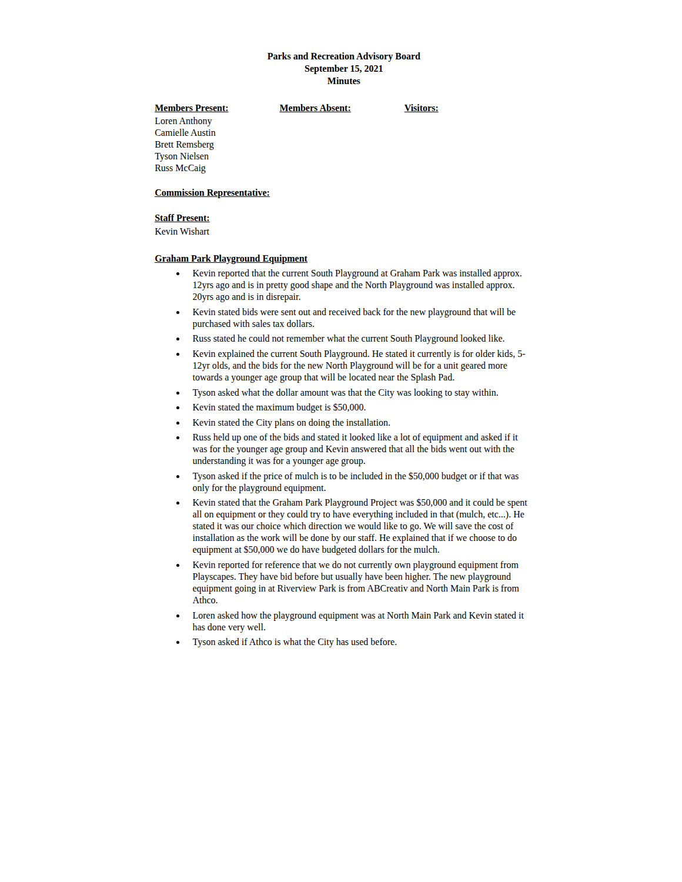Parks and Recreation Advisory Board September 15, 2021 Minutes
| Members Present: Loren Anthony Camielle Austin Brett Remsberg Tyson Nielsen Russ McCaig | Members Absent: | Visitors: |
Commission Representative:
Staff Present:
Kevin Wishart
Graham Park Playground Equipment
Kevin reported that the current South Playground at Graham Park was installed approx. 12yrs ago and is in pretty good shape and the North Playground was installed approx. 20yrs ago and is in disrepair.
Kevin stated bids were sent out and received back for the new playground that will be purchased with sales tax dollars.
Russ stated he could not remember what the current South Playground looked like.
Kevin explained the current South Playground. He stated it currently is for older kids, 5-12yr olds, and the bids for the new North Playground will be for a unit geared more towards a younger age group that will be located near the Splash Pad.
Tyson asked what the dollar amount was that the City was looking to stay within.
Kevin stated the maximum budget is $50,000.
Kevin stated the City plans on doing the installation.
Russ held up one of the bids and stated it looked like a lot of equipment and asked if it was for the younger age group and Kevin answered that all the bids went out with the understanding it was for a younger age group.
Tyson asked if the price of mulch is to be included in the $50,000 budget or if that was only for the playground equipment.
Kevin stated that the Graham Park Playground Project was $50,000 and it could be spent all on equipment or they could try to have everything included in that (mulch, etc...). He stated it was our choice which direction we would like to go. We will save the cost of installation as the work will be done by our staff. He explained that if we choose to do equipment at $50,000 we do have budgeted dollars for the mulch.
Kevin reported for reference that we do not currently own playground equipment from Playscapes. They have bid before but usually have been higher. The new playground equipment going in at Riverview Park is from ABCreativ and North Main Park is from Athco.
Loren asked how the playground equipment was at North Main Park and Kevin stated it has done very well.
Tyson asked if Athco is what the City has used before.